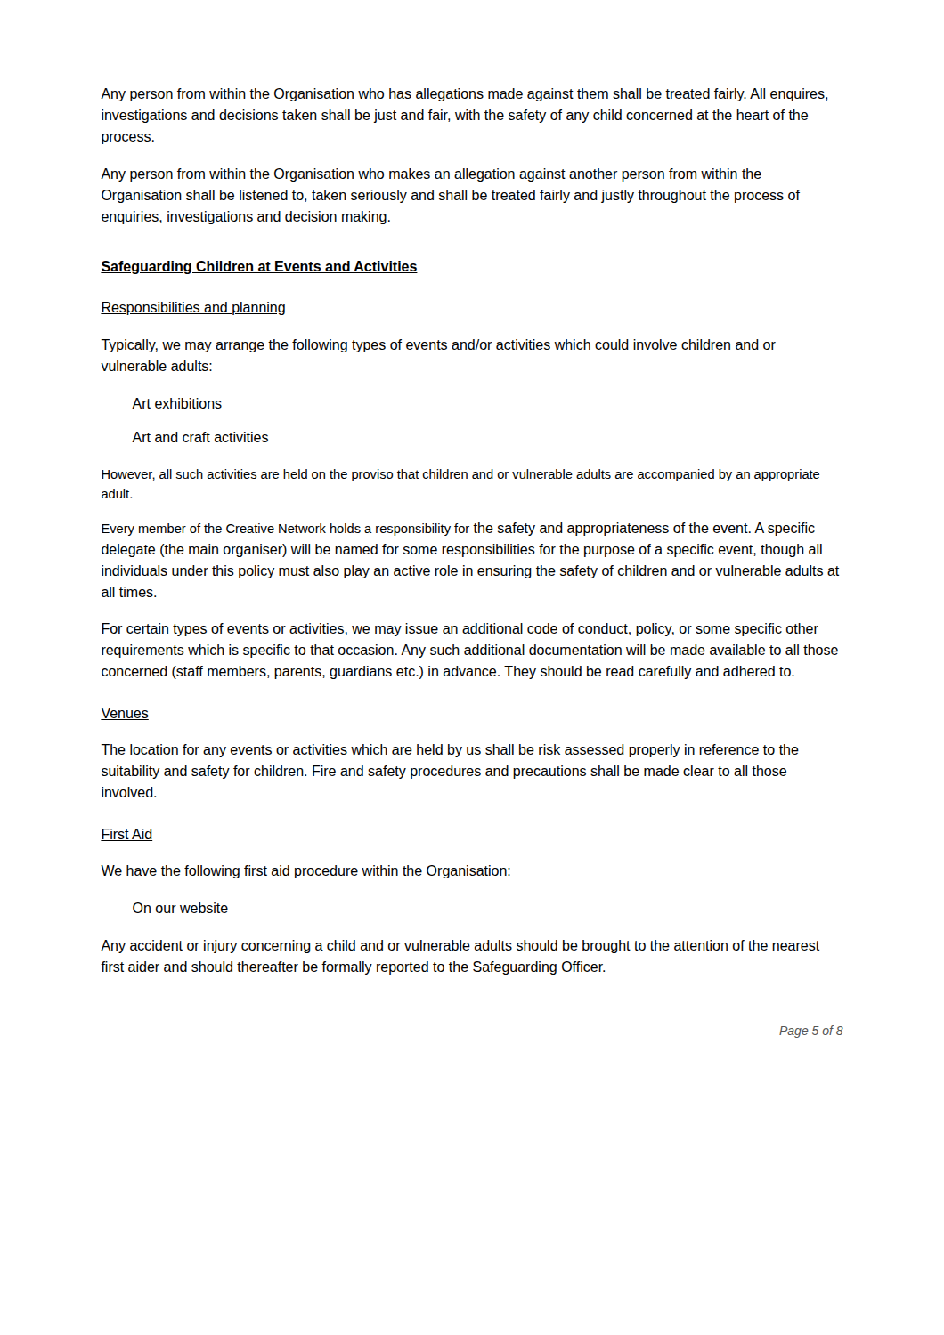Any person from within the Organisation who has allegations made against them shall be treated fairly. All enquires, investigations and decisions taken shall be just and fair, with the safety of any child concerned at the heart of the process.
Any person from within the Organisation who makes an allegation against another person from within the Organisation shall be listened to, taken seriously and shall be treated fairly and justly throughout the process of enquiries, investigations and decision making.
Safeguarding Children at Events and Activities
Responsibilities and planning
Typically, we may arrange the following types of events and/or activities which could involve children and or vulnerable adults:
Art exhibitions
Art and craft activities
However, all such activities are held on the proviso that children and or vulnerable adults are accompanied by an appropriate adult.
Every member of the Creative Network holds a responsibility for the safety and appropriateness of the event. A specific delegate (the main organiser) will be named for some responsibilities for the purpose of a specific event, though all individuals under this policy must also play an active role in ensuring the safety of children and or vulnerable adults at all times.
For certain types of events or activities, we may issue an additional code of conduct, policy, or some specific other requirements which is specific to that occasion. Any such additional documentation will be made available to all those concerned (staff members, parents, guardians etc.) in advance. They should be read carefully and adhered to.
Venues
The location for any events or activities which are held by us shall be risk assessed properly in reference to the suitability and safety for children. Fire and safety procedures and precautions shall be made clear to all those involved.
First Aid
We have the following first aid procedure within the Organisation:
On our website
Any accident or injury concerning a child and or vulnerable adults should be brought to the attention of the nearest first aider and should thereafter be formally reported to the Safeguarding Officer.
Page 5 of 8